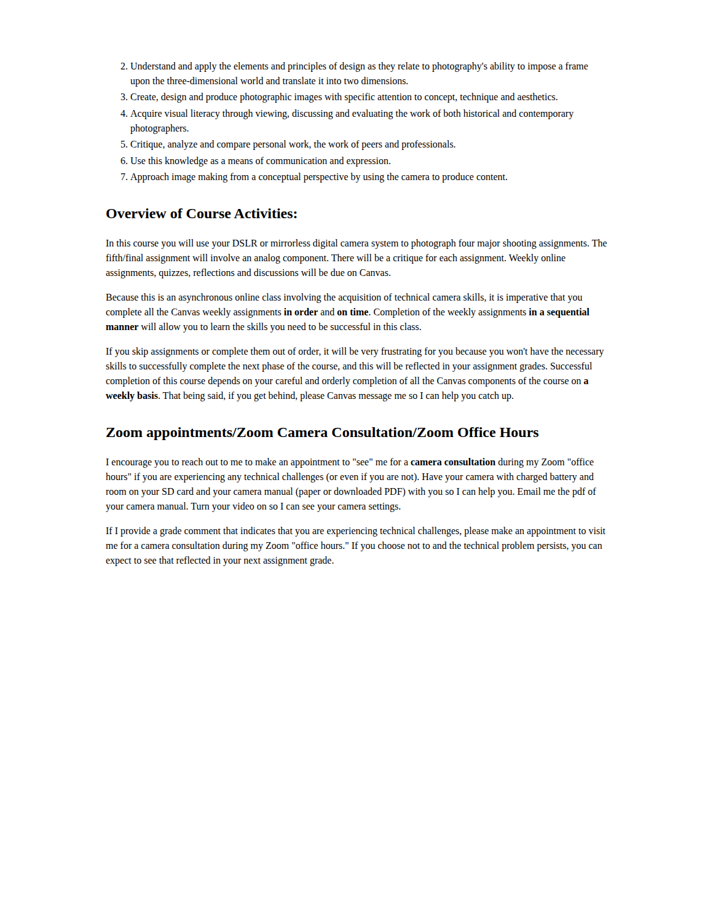Understand and apply the elements and principles of design as they relate to photography's ability to impose a frame upon the three-dimensional world and translate it into two dimensions.
Create, design and produce photographic images with specific attention to concept, technique and aesthetics.
Acquire visual literacy through viewing, discussing and evaluating the work of both historical and contemporary photographers.
Critique, analyze and compare personal work, the work of peers and professionals.
Use this knowledge as a means of communication and expression.
Approach image making from a conceptual perspective by using the camera to produce content.
Overview of Course Activities:
In this course you will use your DSLR or mirrorless digital camera system to photograph four major shooting assignments. The fifth/final assignment will involve an analog component. There will be a critique for each assignment. Weekly online assignments, quizzes, reflections and discussions will be due on Canvas.
Because this is an asynchronous online class involving the acquisition of technical camera skills, it is imperative that you complete all the Canvas weekly assignments in order and on time. Completion of the weekly assignments in a sequential manner will allow you to learn the skills you need to be successful in this class.
If you skip assignments or complete them out of order, it will be very frustrating for you because you won't have the necessary skills to successfully complete the next phase of the course, and this will be reflected in your assignment grades. Successful completion of this course depends on your careful and orderly completion of all the Canvas components of the course on a weekly basis. That being said, if you get behind, please Canvas message me so I can help you catch up.
Zoom appointments/Zoom Camera Consultation/Zoom Office Hours
I encourage you to reach out to me to make an appointment to "see" me for a camera consultation during my Zoom "office hours" if you are experiencing any technical challenges (or even if you are not). Have your camera with charged battery and room on your SD card and your camera manual (paper or downloaded PDF) with you so I can help you. Email me the pdf of your camera manual. Turn your video on so I can see your camera settings.
If I provide a grade comment that indicates that you are experiencing technical challenges, please make an appointment to visit me for a camera consultation during my Zoom "office hours." If you choose not to and the technical problem persists, you can expect to see that reflected in your next assignment grade.